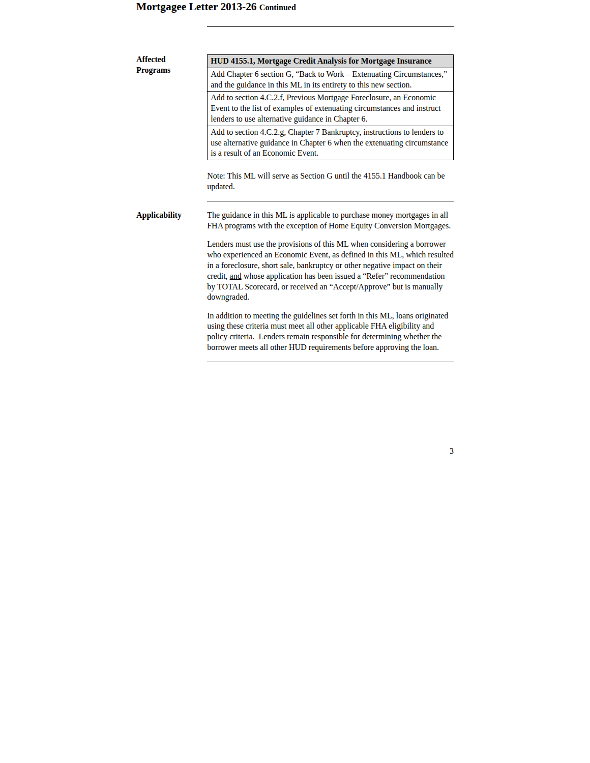Mortgagee Letter 2013-26 Continued
Affected
Programs
| HUD 4155.1, Mortgage Credit Analysis for Mortgage Insurance |
| --- |
| Add Chapter 6 section G, “Back to Work – Extenuating Circumstances,” and the guidance in this ML in its entirety to this new section. |
| Add to section 4.C.2.f, Previous Mortgage Foreclosure, an Economic Event to the list of examples of extenuating circumstances and instruct lenders to use alternative guidance in Chapter 6. |
| Add to section 4.C.2.g, Chapter 7 Bankruptcy, instructions to lenders to use alternative guidance in Chapter 6 when the extenuating circumstance is a result of an Economic Event. |
Note: This ML will serve as Section G until the 4155.1 Handbook can be updated.
Applicability
The guidance in this ML is applicable to purchase money mortgages in all FHA programs with the exception of Home Equity Conversion Mortgages.
Lenders must use the provisions of this ML when considering a borrower who experienced an Economic Event, as defined in this ML, which resulted in a foreclosure, short sale, bankruptcy or other negative impact on their credit, and whose application has been issued a “Refer” recommendation by TOTAL Scorecard, or received an “Accept/Approve” but is manually downgraded.
In addition to meeting the guidelines set forth in this ML, loans originated using these criteria must meet all other applicable FHA eligibility and policy criteria. Lenders remain responsible for determining whether the borrower meets all other HUD requirements before approving the loan.
3